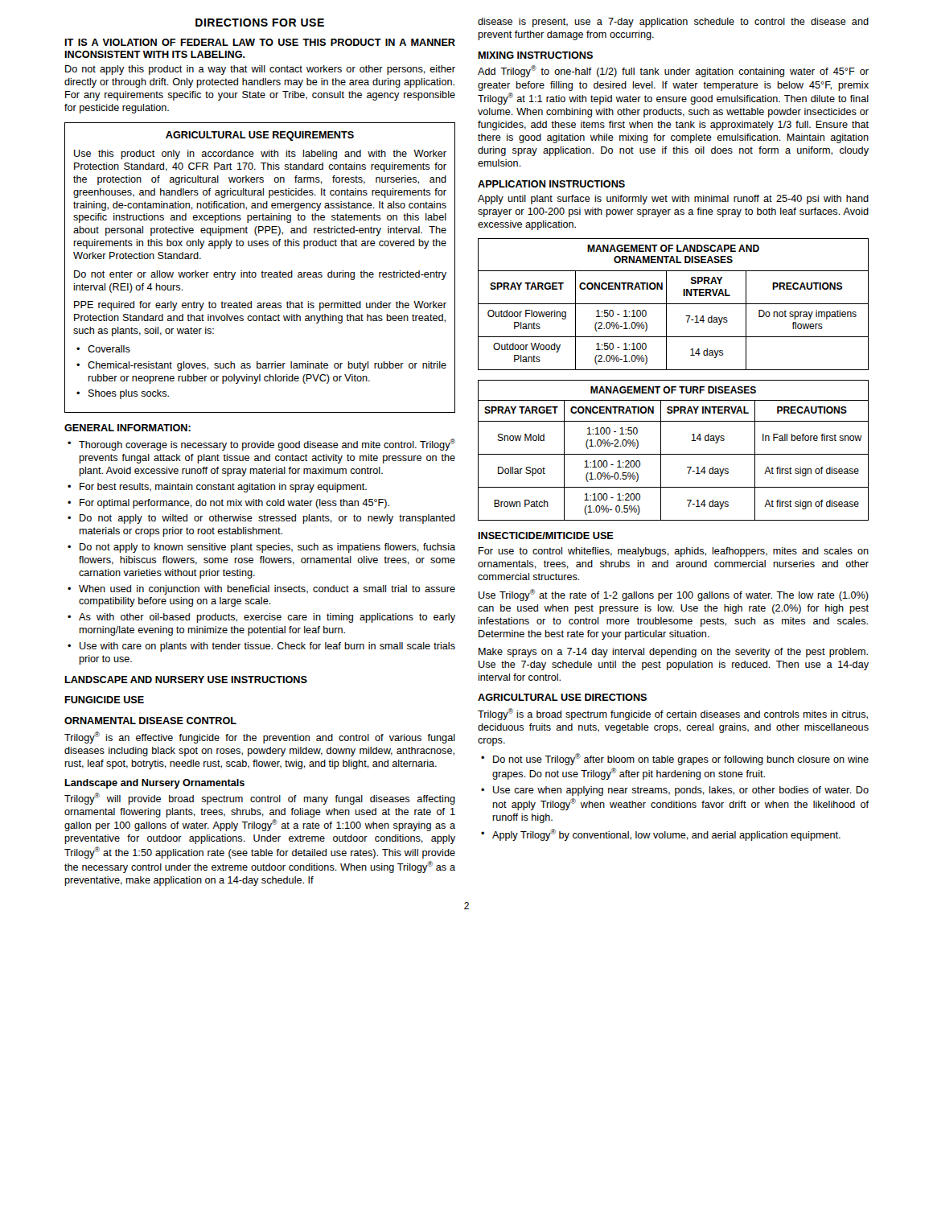DIRECTIONS FOR USE
IT IS A VIOLATION OF FEDERAL LAW TO USE THIS PRODUCT IN A MANNER INCONSISTENT WITH ITS LABELING.
Do not apply this product in a way that will contact workers or other persons, either directly or through drift. Only protected handlers may be in the area during application. For any requirements specific to your State or Tribe, consult the agency responsible for pesticide regulation.
AGRICULTURAL USE REQUIREMENTS
Use this product only in accordance with its labeling and with the Worker Protection Standard, 40 CFR Part 170. This standard contains requirements for the protection of agricultural workers on farms, forests, nurseries, and greenhouses, and handlers of agricultural pesticides. It contains requirements for training, de-contamination, notification, and emergency assistance. It also contains specific instructions and exceptions pertaining to the statements on this label about personal protective equipment (PPE), and restricted-entry interval. The requirements in this box only apply to uses of this product that are covered by the Worker Protection Standard.
Do not enter or allow worker entry into treated areas during the restricted-entry interval (REI) of 4 hours.
PPE required for early entry to treated areas that is permitted under the Worker Protection Standard and that involves contact with anything that has been treated, such as plants, soil, or water is:
Coveralls
Chemical-resistant gloves, such as barrier laminate or butyl rubber or nitrile rubber or neoprene rubber or polyvinyl chloride (PVC) or Viton.
Shoes plus socks.
GENERAL INFORMATION:
Thorough coverage is necessary to provide good disease and mite control. Trilogy® prevents fungal attack of plant tissue and contact activity to mite pressure on the plant. Avoid excessive runoff of spray material for maximum control.
For best results, maintain constant agitation in spray equipment.
For optimal performance, do not mix with cold water (less than 45°F).
Do not apply to wilted or otherwise stressed plants, or to newly transplanted materials or crops prior to root establishment.
Do not apply to known sensitive plant species, such as impatiens flowers, fuchsia flowers, hibiscus flowers, some rose flowers, ornamental olive trees, or some carnation varieties without prior testing.
When used in conjunction with beneficial insects, conduct a small trial to assure compatibility before using on a large scale.
As with other oil-based products, exercise care in timing applications to early morning/late evening to minimize the potential for leaf burn.
Use with care on plants with tender tissue. Check for leaf burn in small scale trials prior to use.
LANDSCAPE AND NURSERY USE INSTRUCTIONS
FUNGICIDE USE
ORNAMENTAL DISEASE CONTROL
Trilogy® is an effective fungicide for the prevention and control of various fungal diseases including black spot on roses, powdery mildew, downy mildew, anthracnose, rust, leaf spot, botrytis, needle rust, scab, flower, twig, and tip blight, and alternaria.
Landscape and Nursery Ornamentals
Trilogy® will provide broad spectrum control of many fungal diseases affecting ornamental flowering plants, trees, shrubs, and foliage when used at the rate of 1 gallon per 100 gallons of water. Apply Trilogy® at a rate of 1:100 when spraying as a preventative for outdoor applications. Under extreme outdoor conditions, apply Trilogy® at the 1:50 application rate (see table for detailed use rates). This will provide the necessary control under the extreme outdoor conditions. When using Trilogy® as a preventative, make application on a 14-day schedule. If
disease is present, use a 7-day application schedule to control the disease and prevent further damage from occurring.
MIXING INSTRUCTIONS
Add Trilogy® to one-half (1/2) full tank under agitation containing water of 45°F or greater before filling to desired level. If water temperature is below 45°F, premix Trilogy® at 1:1 ratio with tepid water to ensure good emulsification. Then dilute to final volume. When combining with other products, such as wettable powder insecticides or fungicides, add these items first when the tank is approximately 1/3 full. Ensure that there is good agitation while mixing for complete emulsification. Maintain agitation during spray application. Do not use if this oil does not form a uniform, cloudy emulsion.
APPLICATION INSTRUCTIONS
Apply until plant surface is uniformly wet with minimal runoff at 25-40 psi with hand sprayer or 100-200 psi with power sprayer as a fine spray to both leaf surfaces. Avoid excessive application.
MANAGEMENT OF LANDSCAPE AND ORNAMENTAL DISEASES
| SPRAY TARGET | CONCENTRATION | SPRAY INTERVAL | PRECAUTIONS |
| --- | --- | --- | --- |
| Outdoor Flowering Plants | 1:50 - 1:100 (2.0%-1.0%) | 7-14 days | Do not spray impatiens flowers |
| Outdoor Woody Plants | 1:50 - 1:100 (2.0%-1.0%) | 14 days | |
MANAGEMENT OF TURF DISEASES
| SPRAY TARGET | CONCENTRATION | SPRAY INTERVAL | PRECAUTIONS |
| --- | --- | --- | --- |
| Snow Mold | 1:100 - 1:50 (1.0%-2.0%) | 14 days | In Fall before first snow |
| Dollar Spot | 1:100 - 1:200 (1.0%-0.5%) | 7-14 days | At first sign of disease |
| Brown Patch | 1:100 - 1:200 (1.0%- 0.5%) | 7-14 days | At first sign of disease |
INSECTICIDE/MITICIDE USE
For use to control whiteflies, mealybugs, aphids, leafhoppers, mites and scales on ornamentals, trees, and shrubs in and around commercial nurseries and other commercial structures.
Use Trilogy® at the rate of 1-2 gallons per 100 gallons of water. The low rate (1.0%) can be used when pest pressure is low. Use the high rate (2.0%) for high pest infestations or to control more troublesome pests, such as mites and scales. Determine the best rate for your particular situation.
Make sprays on a 7-14 day interval depending on the severity of the pest problem. Use the 7-day schedule until the pest population is reduced. Then use a 14-day interval for control.
AGRICULTURAL USE DIRECTIONS
Trilogy® is a broad spectrum fungicide of certain diseases and controls mites in citrus, deciduous fruits and nuts, vegetable crops, cereal grains, and other miscellaneous crops.
Do not use Trilogy® after bloom on table grapes or following bunch closure on wine grapes. Do not use Trilogy® after pit hardening on stone fruit.
Use care when applying near streams, ponds, lakes, or other bodies of water. Do not apply Trilogy® when weather conditions favor drift or when the likelihood of runoff is high.
Apply Trilogy® by conventional, low volume, and aerial application equipment.
2